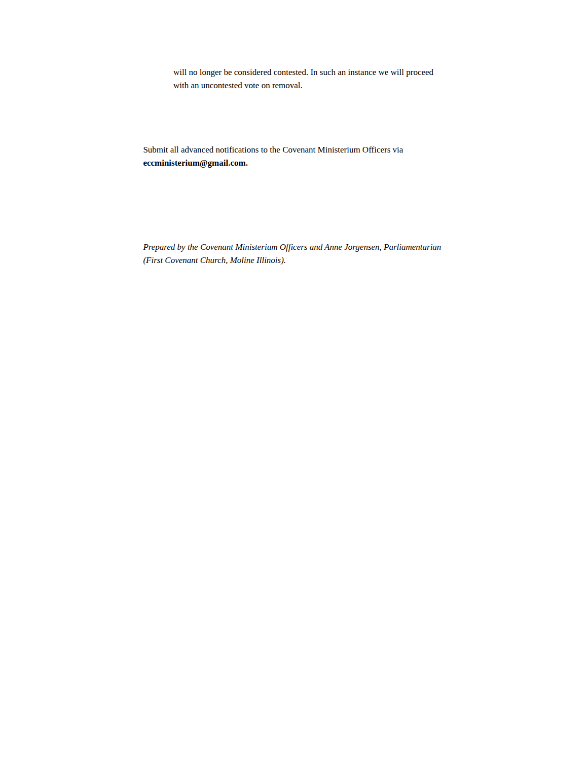will no longer be considered contested. In such an instance we will proceed with an uncontested vote on removal.
Submit all advanced notifications to the Covenant Ministerium Officers via
eccministerium@gmail.com.
Prepared by the Covenant Ministerium Officers and Anne Jorgensen, Parliamentarian (First Covenant Church, Moline Illinois).